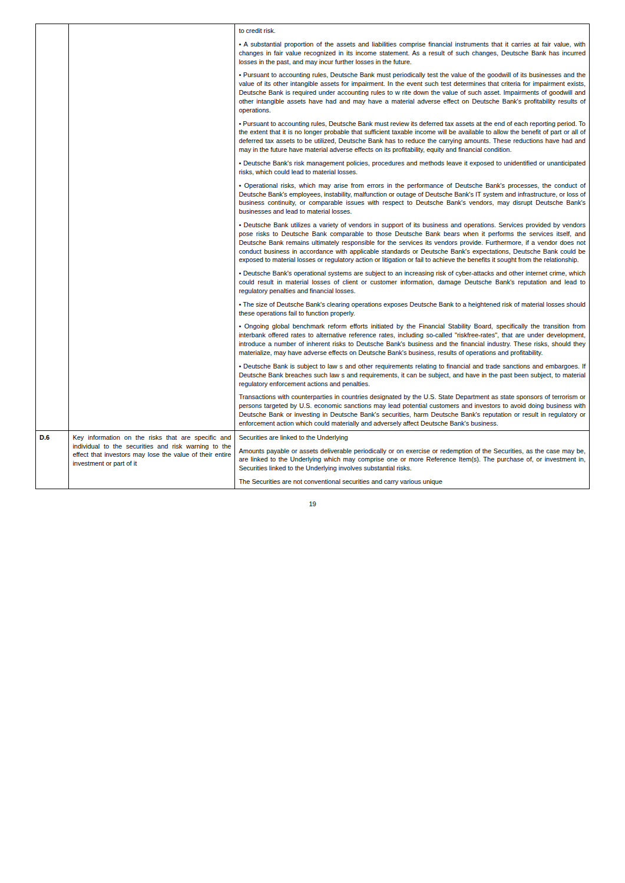| | | to credit risk. • A substantial proportion of the assets and liabilities comprise financial instruments that it carries at fair value, with changes in fair value recognized in its income statement. As a result of such changes, Deutsche Bank has incurred losses in the past, and may incur further losses in the future. • Pursuant to accounting rules, Deutsche Bank must periodically test the value of the goodwill of its businesses and the value of its other intangible assets for impairment. In the event such test determines that criteria for impairment exists, Deutsche Bank is required under accounting rules to w rite down the value of such asset. Impairments of goodwill and other intangible assets have had and may have a material adverse effect on Deutsche Bank's profitability results of operations. • Pursuant to accounting rules, Deutsche Bank must review its deferred tax assets at the end of each reporting period. To the extent that it is no longer probable that sufficient taxable income will be available to allow the benefit of part or all of deferred tax assets to be utilized, Deutsche Bank has to reduce the carrying amounts. These reductions have had and may in the future have material adverse effects on its profitability, equity and financial condition. • Deutsche Bank's risk management policies, procedures and methods leave it exposed to unidentified or unanticipated risks, which could lead to material losses. • Operational risks, which may arise from errors in the performance of Deutsche Bank's processes, the conduct of Deutsche Bank's employees, instability, malfunction or outage of Deutsche Bank's IT system and infrastructure, or loss of business continuity, or comparable issues with respect to Deutsche Bank's vendors, may disrupt Deutsche Bank's businesses and lead to material losses. • Deutsche Bank utilizes a variety of vendors in support of its business and operations. Services provided by vendors pose risks to Deutsche Bank comparable to those Deutsche Bank bears when it performs the services itself, and Deutsche Bank remains ultimately responsible for the services its vendors provide. Furthermore, if a vendor does not conduct business in accordance with applicable standards or Deutsche Bank's expectations, Deutsche Bank could be exposed to material losses or regulatory action or litigation or fail to achieve the benefits it sought from the relationship. • Deutsche Bank's operational systems are subject to an increasing risk of cyber-attacks and other internet crime, which could result in material losses of client or customer information, damage Deutsche Bank's reputation and lead to regulatory penalties and financial losses. • The size of Deutsche Bank's clearing operations exposes Deutsche Bank to a heightened risk of material losses should these operations fail to function properly. • Ongoing global benchmark reform efforts initiated by the Financial Stability Board, specifically the transition from interbank offered rates to alternative reference rates, including so-called "riskfree-rates", that are under development, introduce a number of inherent risks to Deutsche Bank's business and the financial industry. These risks, should they materialize, may have adverse effects on Deutsche Bank's business, results of operations and profitability. • Deutsche Bank is subject to law s and other requirements relating to financial and trade sanctions and embargoes. If Deutsche Bank breaches such law s and requirements, it can be subject, and have in the past been subject, to material regulatory enforcement actions and penalties. Transactions with counterparties in countries designated by the U.S. State Department as state sponsors of terrorism or persons targeted by U.S. economic sanctions may lead potential customers and investors to avoid doing business with Deutsche Bank or investing in Deutsche Bank's securities, harm Deutsche Bank's reputation or result in regulatory or enforcement action which could materially and adversely affect Deutsche Bank's business. |
| D.6 | Key information on the risks that are specific and individual to the securities and risk warning to the effect that investors may lose the value of their entire investment or part of it | Securities are linked to the Underlying Amounts payable or assets deliverable periodically or on exercise or redemption of the Securities, as the case may be, are linked to the Underlying which may comprise one or more Reference Item(s). The purchase of, or investment in, Securities linked to the Underlying involves substantial risks. The Securities are not conventional securities and carry various unique |
19